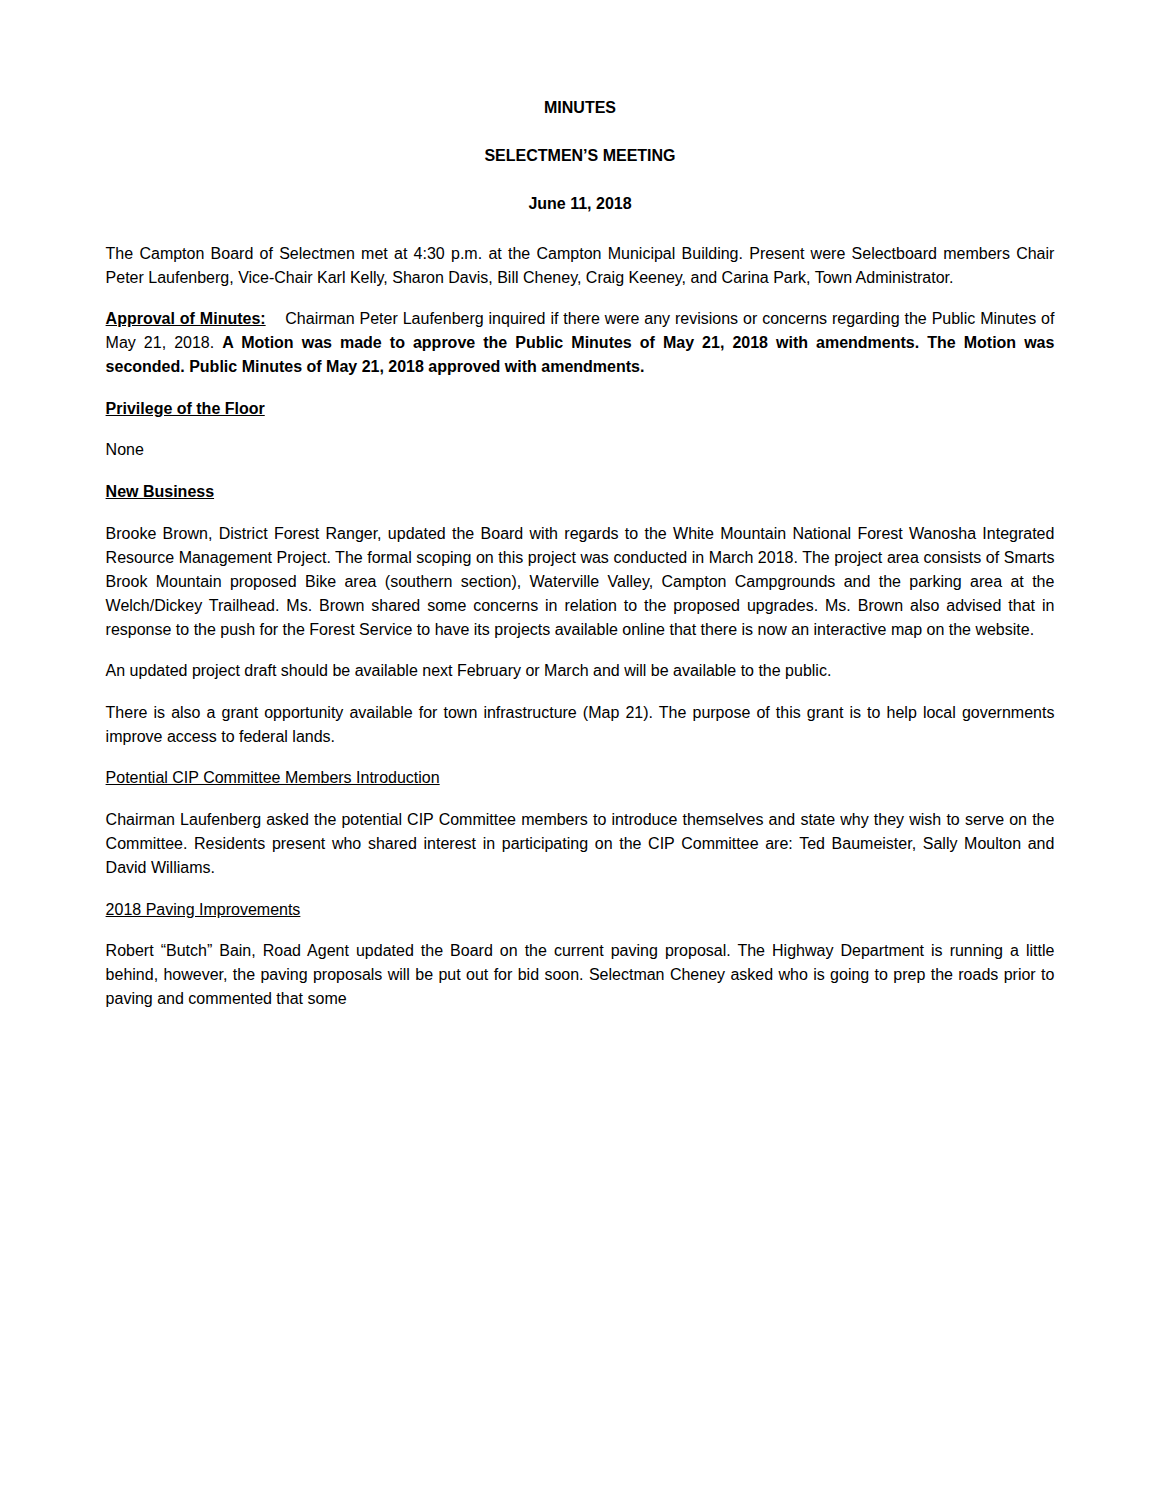MINUTES
SELECTMEN’S MEETING
June 11, 2018
The Campton Board of Selectmen met at 4:30 p.m. at the Campton Municipal Building. Present were Selectboard members Chair Peter Laufenberg, Vice-Chair Karl Kelly, Sharon Davis, Bill Cheney, Craig Keeney, and Carina Park, Town Administrator.
Approval of Minutes: Chairman Peter Laufenberg inquired if there were any revisions or concerns regarding the Public Minutes of May 21, 2018. A Motion was made to approve the Public Minutes of May 21, 2018 with amendments. The Motion was seconded. Public Minutes of May 21, 2018 approved with amendments.
Privilege of the Floor
None
New Business
Brooke Brown, District Forest Ranger, updated the Board with regards to the White Mountain National Forest Wanosha Integrated Resource Management Project. The formal scoping on this project was conducted in March 2018. The project area consists of Smarts Brook Mountain proposed Bike area (southern section), Waterville Valley, Campton Campgrounds and the parking area at the Welch/Dickey Trailhead. Ms. Brown shared some concerns in relation to the proposed upgrades. Ms. Brown also advised that in response to the push for the Forest Service to have its projects available online that there is now an interactive map on the website.
An updated project draft should be available next February or March and will be available to the public.
There is also a grant opportunity available for town infrastructure (Map 21). The purpose of this grant is to help local governments improve access to federal lands.
Potential CIP Committee Members Introduction
Chairman Laufenberg asked the potential CIP Committee members to introduce themselves and state why they wish to serve on the Committee. Residents present who shared interest in participating on the CIP Committee are: Ted Baumeister, Sally Moulton and David Williams.
2018 Paving Improvements
Robert “Butch” Bain, Road Agent updated the Board on the current paving proposal. The Highway Department is running a little behind, however, the paving proposals will be put out for bid soon. Selectman Cheney asked who is going to prep the roads prior to paving and commented that some